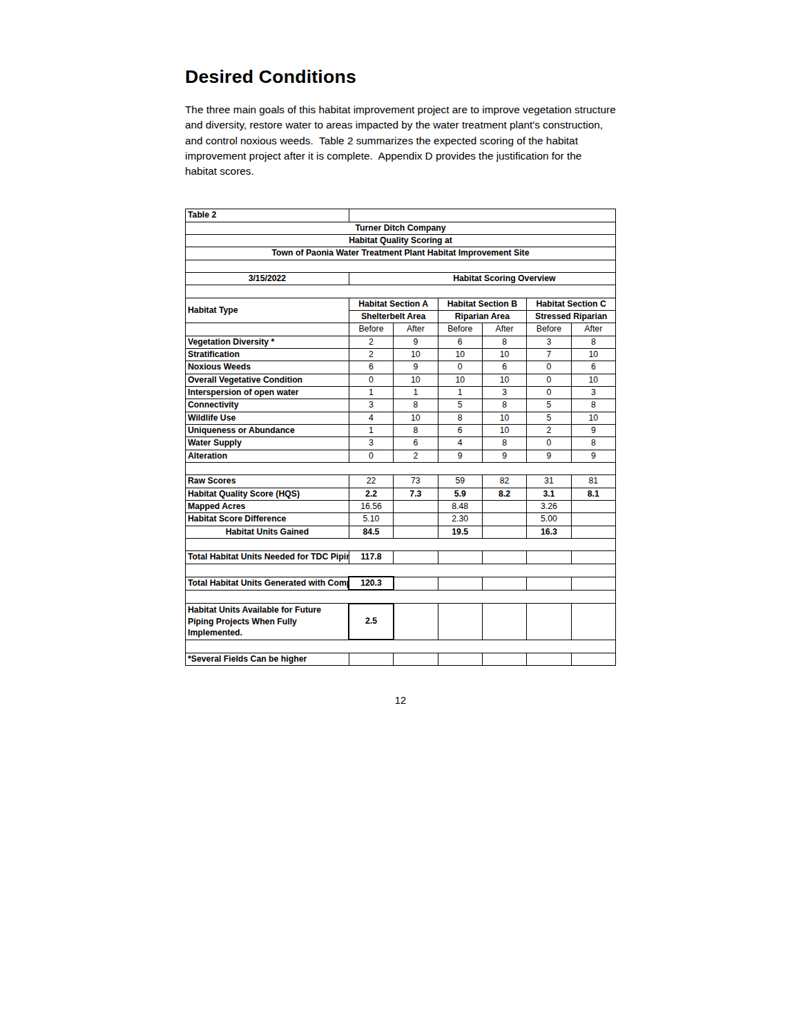Desired Conditions
The three main goals of this habitat improvement project are to improve vegetation structure and diversity, restore water to areas impacted by the water treatment plant's construction, and control noxious weeds. Table 2 summarizes the expected scoring of the habitat improvement project after it is complete. Appendix D provides the justification for the habitat scores.
| Table 2 | | | | | | |
| Turner Ditch Company |
| Habitat Quality Scoring at |
| Town of Paonia Water Treatment Plant Habitat Improvement Site |
| 3/15/2022 | | Habitat Scoring Overview |
| Habitat Type | Habitat Section A | Habitat Section B | Habitat Section C |
| Shelterbelt Area | Riparian Area | Stressed Riparian |
| | Before | After | Before | After | Before | After |
| Vegetation Diversity * | 2 | 9 | 6 | 8 | 3 | 8 |
| Stratification | 2 | 10 | 10 | 10 | 7 | 10 |
| Noxious Weeds | 6 | 9 | 0 | 6 | 0 | 6 |
| Overall Vegetative Condition | 0 | 10 | 10 | 10 | 0 | 10 |
| Interspersion of open water | 1 | 1 | 1 | 3 | 0 | 3 |
| Connectivity | 3 | 8 | 5 | 8 | 5 | 8 |
| Wildlife Use | 4 | 10 | 8 | 10 | 5 | 10 |
| Uniqueness or Abundance | 1 | 8 | 6 | 10 | 2 | 9 |
| Water Supply | 3 | 6 | 4 | 8 | 0 | 8 |
| Alteration | 0 | 2 | 9 | 9 | 9 | 9 |
| Raw Scores | 22 | 73 | 59 | 82 | 31 | 81 |
| Habitat Quality Score (HQS) | 2.2 | 7.3 | 5.9 | 8.2 | 3.1 | 8.1 |
| Mapped Acres | 16.56 | | 8.48 | | 3.26 | |
| Habitat Score Difference | 5.10 | | 2.30 | | 5.00 | |
| Habitat Units Gained | 84.5 | | 19.5 | | 16.3 | |
| Total Habitat Units Needed for TDC Piping Project | 117.8 | | | | | |
| Total Habitat Units Generated with Completed Habitat Project | 120.3 | | | | | |
| Habitat Units Available for Future Piping Projects When Fully Implemented. | 2.5 | | | | | |
| *Several Fields Can be higher | | | | | | |
12